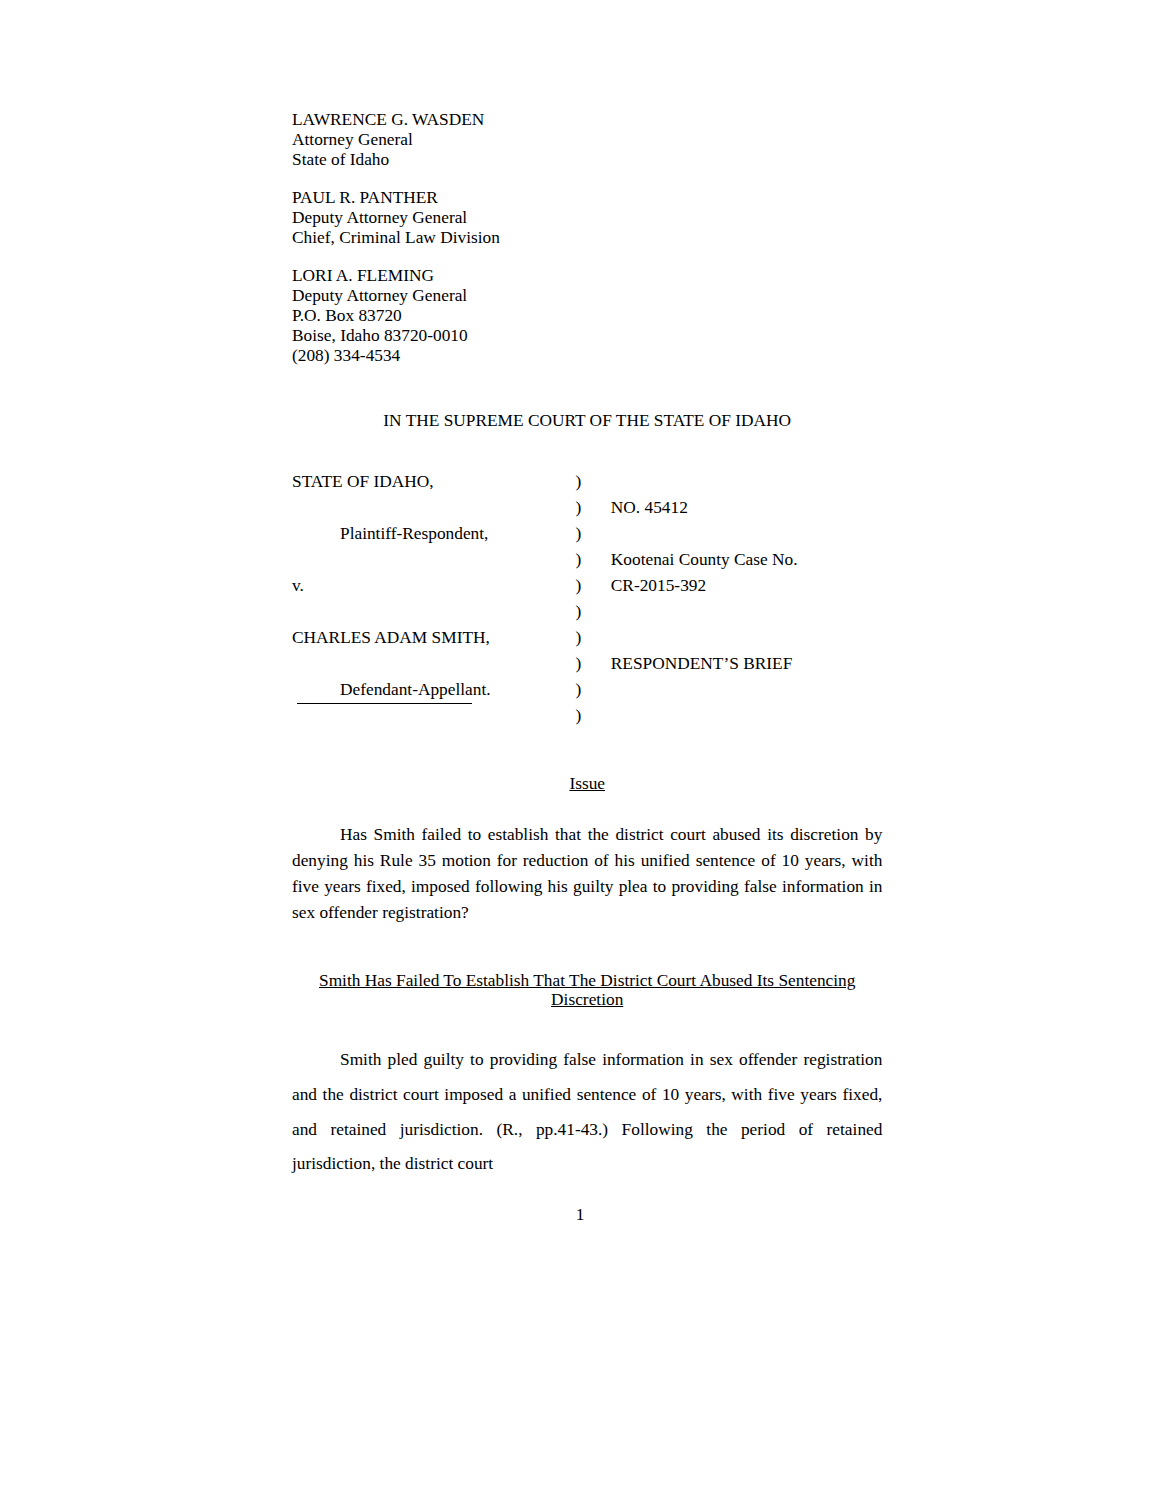LAWRENCE G. WASDEN
Attorney General
State of Idaho
PAUL R. PANTHER
Deputy Attorney General
Chief, Criminal Law Division
LORI A. FLEMING
Deputy Attorney General
P.O. Box 83720
Boise, Idaho 83720-0010
(208) 334-4534
IN THE SUPREME COURT OF THE STATE OF IDAHO
| STATE OF IDAHO, | ) | |
| | ) | NO. 45412 |
| Plaintiff-Respondent, | ) | |
| | ) | Kootenai County Case No. |
| v. | ) | CR-2015-392 |
| | ) | |
| CHARLES ADAM SMITH, | ) | |
| | ) | RESPONDENT’S BRIEF |
| Defendant-Appellant. | ) | |
| | ) | |
Issue
Has Smith failed to establish that the district court abused its discretion by denying his Rule 35 motion for reduction of his unified sentence of 10 years, with five years fixed, imposed following his guilty plea to providing false information in sex offender registration?
Smith Has Failed To Establish That The District Court Abused Its Sentencing Discretion
Smith pled guilty to providing false information in sex offender registration and the district court imposed a unified sentence of 10 years, with five years fixed, and retained jurisdiction. (R., pp.41-43.) Following the period of retained jurisdiction, the district court
1